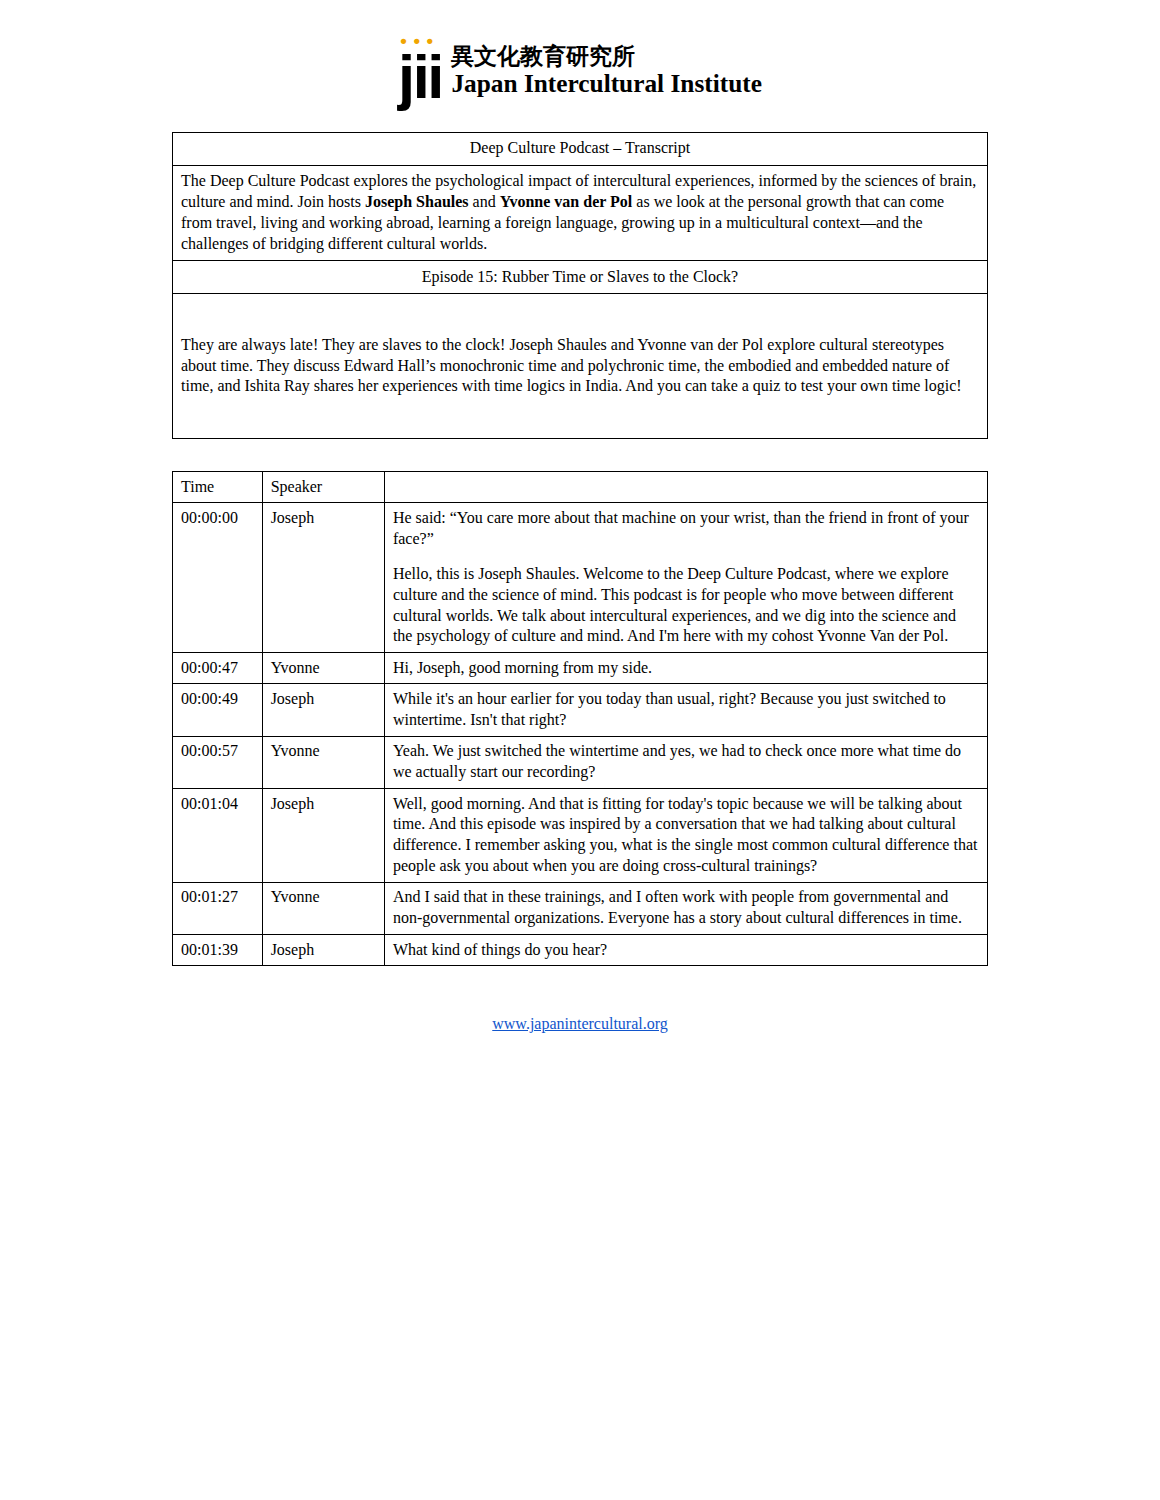•••jii 異文化教育研究所 Japan Intercultural Institute
| Deep Culture Podcast – Transcript |
| The Deep Culture Podcast explores the psychological impact of intercultural experiences, informed by the sciences of brain, culture and mind. Join hosts Joseph Shaules and Yvonne van der Pol as we look at the personal growth that can come from travel, living and working abroad, learning a foreign language, growing up in a multicultural context—and the challenges of bridging different cultural worlds. |
| Episode 15: Rubber Time or Slaves to the Clock? |
| They are always late! They are slaves to the clock! Joseph Shaules and Yvonne van der Pol explore cultural stereotypes about time. They discuss Edward Hall’s monochronic time and polychronic time, the embodied and embedded nature of time, and Ishita Ray shares her experiences with time logics in India. And you can take a quiz to test your own time logic! |
| Time | Speaker | |
| --- | --- | --- |
| 00:00:00 | Joseph | He said: “You care more about that machine on your wrist, than the friend in front of your face?” Hello, this is Joseph Shaules. Welcome to the Deep Culture Podcast, where we explore culture and the science of mind. This podcast is for people who move between different cultural worlds. We talk about intercultural experiences, and we dig into the science and the psychology of culture and mind. And I'm here with my cohost Yvonne Van der Pol. |
| 00:00:47 | Yvonne | Hi, Joseph, good morning from my side. |
| 00:00:49 | Joseph | While it's an hour earlier for you today than usual, right? Because you just switched to wintertime. Isn't that right? |
| 00:00:57 | Yvonne | Yeah. We just switched the wintertime and yes, we had to check once more what time do we actually start our recording? |
| 00:01:04 | Joseph | Well, good morning. And that is fitting for today's topic because we will be talking about time. And this episode was inspired by a conversation that we had talking about cultural difference. I remember asking you, what is the single most common cultural difference that people ask you about when you are doing cross-cultural trainings? |
| 00:01:27 | Yvonne | And I said that in these trainings, and I often work with people from governmental and non-governmental organizations. Everyone has a story about cultural differences in time. |
| 00:01:39 | Joseph | What kind of things do you hear? |
www.japanintercultural.org